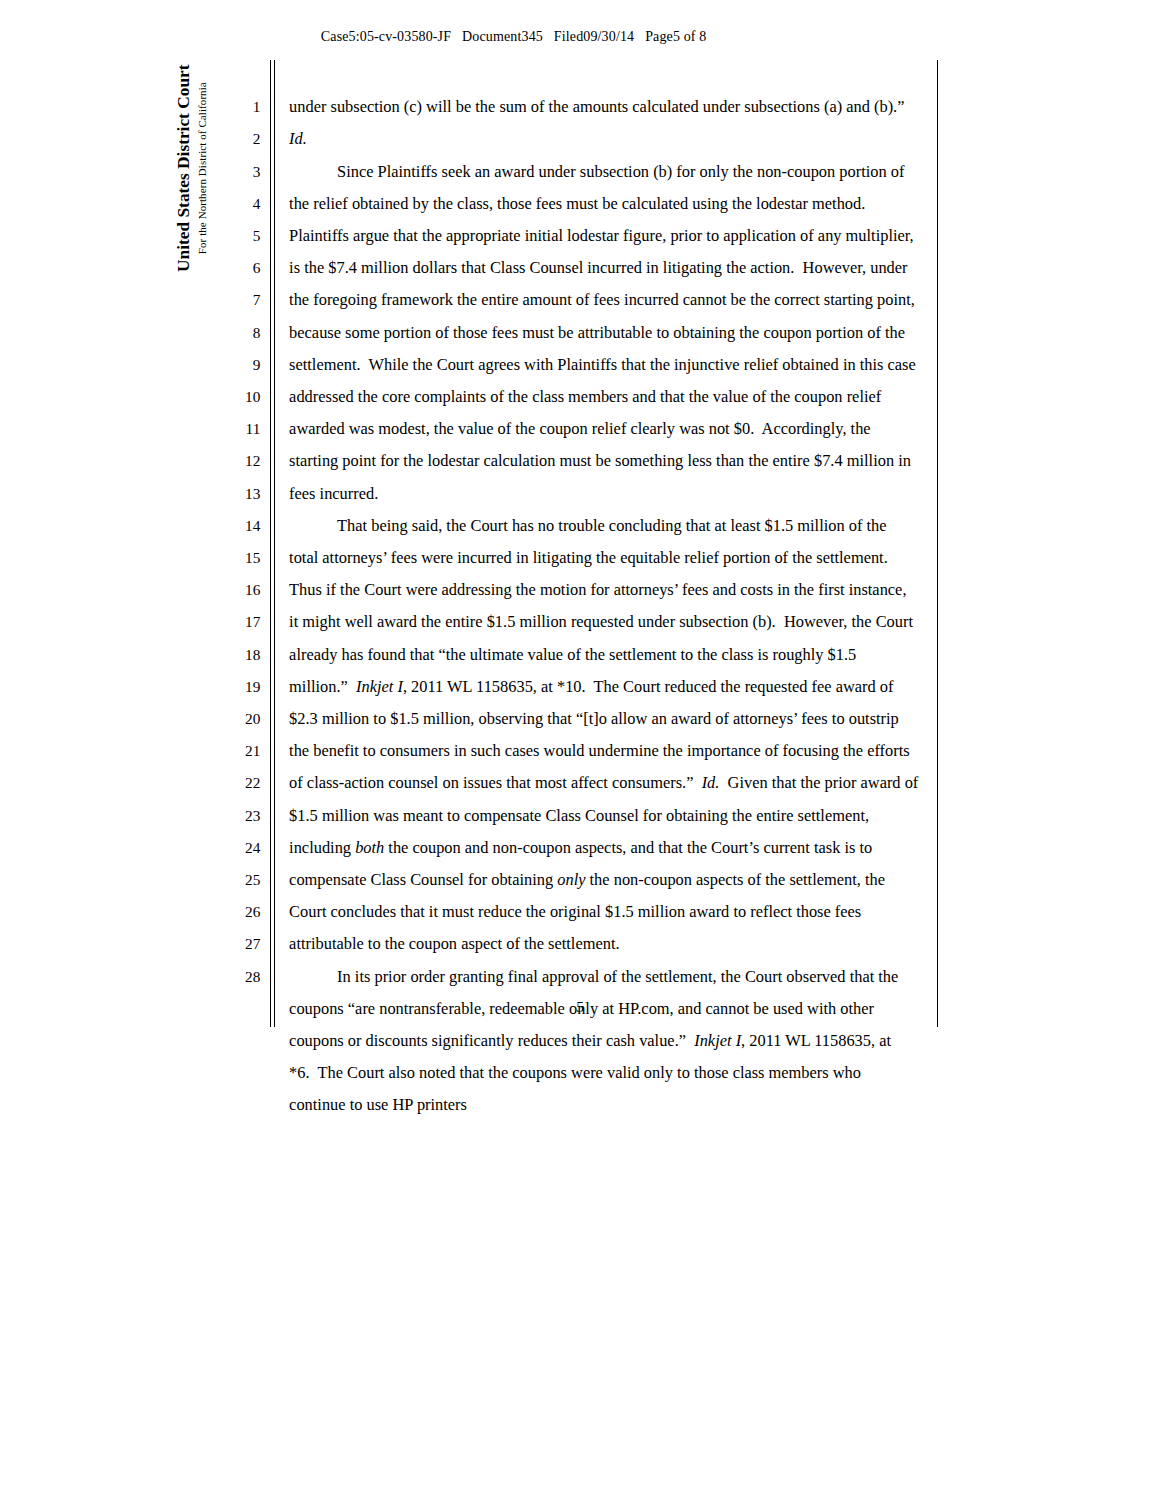Case5:05-cv-03580-JF Document345 Filed09/30/14 Page5 of 8
United States District Court For the Northern District of California
1
2
3
4
5
6
7
8
9
10
11
12
13
14
15
16
17
18
19
20
21
22
23
24
25
26
27
28
under subsection (c) will be the sum of the amounts calculated under subsections (a) and (b).” Id.
Since Plaintiffs seek an award under subsection (b) for only the non-coupon portion of the relief obtained by the class, those fees must be calculated using the lodestar method. Plaintiffs argue that the appropriate initial lodestar figure, prior to application of any multiplier, is the $7.4 million dollars that Class Counsel incurred in litigating the action. However, under the foregoing framework the entire amount of fees incurred cannot be the correct starting point, because some portion of those fees must be attributable to obtaining the coupon portion of the settlement. While the Court agrees with Plaintiffs that the injunctive relief obtained in this case addressed the core complaints of the class members and that the value of the coupon relief awarded was modest, the value of the coupon relief clearly was not $0. Accordingly, the starting point for the lodestar calculation must be something less than the entire $7.4 million in fees incurred.
That being said, the Court has no trouble concluding that at least $1.5 million of the total attorneys’ fees were incurred in litigating the equitable relief portion of the settlement. Thus if the Court were addressing the motion for attorneys’ fees and costs in the first instance, it might well award the entire $1.5 million requested under subsection (b). However, the Court already has found that “the ultimate value of the settlement to the class is roughly $1.5 million.” Inkjet I, 2011 WL 1158635, at *10. The Court reduced the requested fee award of $2.3 million to $1.5 million, observing that “[t]o allow an award of attorneys’ fees to outstrip the benefit to consumers in such cases would undermine the importance of focusing the efforts of class-action counsel on issues that most affect consumers.” Id. Given that the prior award of $1.5 million was meant to compensate Class Counsel for obtaining the entire settlement, including both the coupon and non-coupon aspects, and that the Court’s current task is to compensate Class Counsel for obtaining only the non-coupon aspects of the settlement, the Court concludes that it must reduce the original $1.5 million award to reflect those fees attributable to the coupon aspect of the settlement.
In its prior order granting final approval of the settlement, the Court observed that the coupons “are nontransferable, redeemable only at HP.com, and cannot be used with other coupons or discounts significantly reduces their cash value.” Inkjet I, 2011 WL 1158635, at *6. The Court also noted that the coupons were valid only to those class members who continue to use HP printers
5